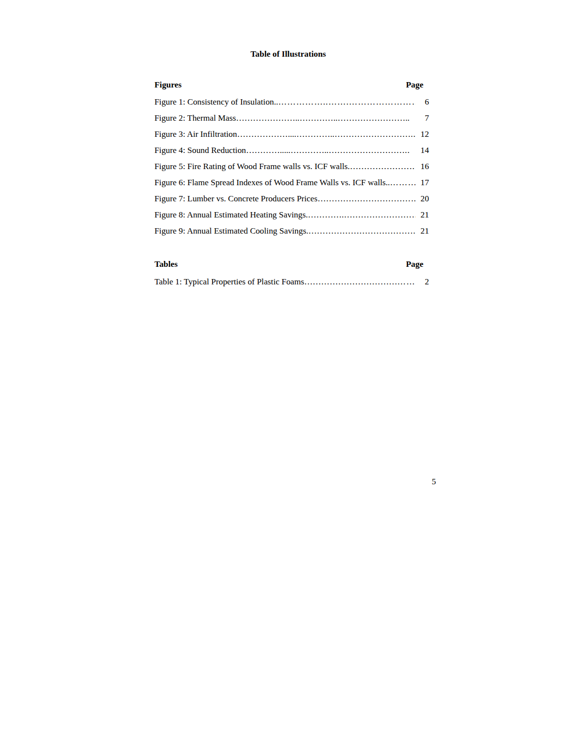Table of Illustrations
Figures Page
Figure 1: Consistency of Insulation.. ……………..…….……………………….. 6
Figure 2: Thermal Mass…………………..…………..……………………. . 7
Figure 3: Air Infiltration………………....…………..……………………… .. 12
Figure 4: Sound Reduction………….....…………..……………………… .. 14
Figure 5: Fire Rating of Wood Frame walls vs. ICF walls.……………… ….. 16
Figure 6: Flame Spread Indexes of Wood Frame Walls vs. ICF walls.. ……….. 17
Figure 7: Lumber vs. Concrete Producers Prices………………………… ….. 20
Figure 8: Annual Estimated Heating Savings.………….………………… ….. 21
Figure 9: Annual Estimated Cooling Savings.…………………………… ….. 21
Tables Page
Table 1: Typical Properties of Plastic Foams…………………………… ……… 2
5